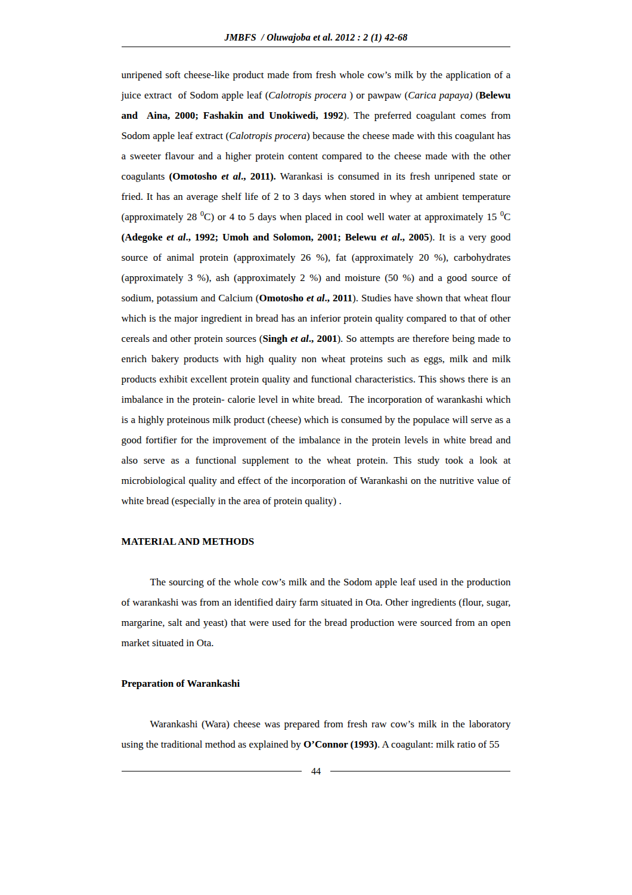JMBFS / Oluwajoba et al. 2012 : 2 (1) 42-68
unripened soft cheese-like product made from fresh whole cow’s milk by the application of a juice extract of Sodom apple leaf (Calotropis procera ) or pawpaw (Carica papaya) (Belewu and Aina, 2000; Fashakin and Unokiwedi, 1992). The preferred coagulant comes from Sodom apple leaf extract (Calotropis procera) because the cheese made with this coagulant has a sweeter flavour and a higher protein content compared to the cheese made with the other coagulants (Omotosho et al., 2011). Warankasi is consumed in its fresh unripened state or fried. It has an average shelf life of 2 to 3 days when stored in whey at ambient temperature (approximately 28 0 C) or 4 to 5 days when placed in cool well water at approximately 15 0 C (Adegoke et al., 1992; Umoh and Solomon, 2001; Belewu et al., 2005). It is a very good source of animal protein (approximately 26 %), fat (approximately 20 %), carbohydrates (approximately 3 %), ash (approximately 2 %) and moisture (50 %) and a good source of sodium, potassium and Calcium (Omotosho et al., 2011). Studies have shown that wheat flour which is the major ingredient in bread has an inferior protein quality compared to that of other cereals and other protein sources (Singh et al., 2001). So attempts are therefore being made to enrich bakery products with high quality non wheat proteins such as eggs, milk and milk products exhibit excellent protein quality and functional characteristics. This shows there is an imbalance in the protein- calorie level in white bread. The incorporation of warankashi which is a highly proteinous milk product (cheese) which is consumed by the populace will serve as a good fortifier for the improvement of the imbalance in the protein levels in white bread and also serve as a functional supplement to the wheat protein. This study took a look at microbiological quality and effect of the incorporation of Warankashi on the nutritive value of white bread (especially in the area of protein quality) .
MATERIAL AND METHODS
The sourcing of the whole cow’s milk and the Sodom apple leaf used in the production of warankashi was from an identified dairy farm situated in Ota. Other ingredients (flour, sugar, margarine, salt and yeast) that were used for the bread production were sourced from an open market situated in Ota.
Preparation of Warankashi
Warankashi (Wara) cheese was prepared from fresh raw cow’s milk in the laboratory using the traditional method as explained by O’Connor (1993). A coagulant: milk ratio of 55
44